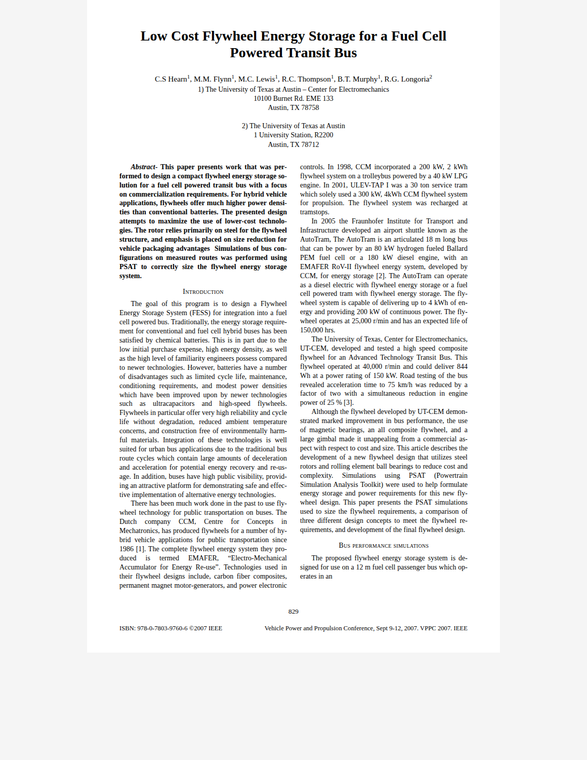Low Cost Flywheel Energy Storage for a Fuel Cell
Powered Transit Bus
C.S Hearn1, M.M. Flynn1, M.C. Lewis1, R.C. Thompson1, B.T. Murphy1, R.G. Longoria2
1) The University of Texas at Austin – Center for Electromechanics
10100 Burnet Rd. EME 133
Austin, TX 78758
2) The University of Texas at Austin
1 University Station, R2200
Austin, TX 78712
Abstract- This paper presents work that was performed to design a compact flywheel energy storage solution for a fuel cell powered transit bus with a focus on commercialization requirements. For hybrid vehicle applications, flywheels offer much higher power densities than conventional batteries. The presented design attempts to maximize the use of lower-cost technologies. The rotor relies primarily on steel for the flywheel structure, and emphasis is placed on size reduction for vehicle packaging advantages Simulations of bus configurations on measured routes was performed using PSAT to correctly size the flywheel energy storage system.
Introduction
The goal of this program is to design a Flywheel Energy Storage System (FESS) for integration into a fuel cell powered bus. Traditionally, the energy storage requirement for conventional and fuel cell hybrid buses has been satisfied by chemical batteries. This is in part due to the low initial purchase expense, high energy density, as well as the high level of familiarity engineers possess compared to newer technologies. However, batteries have a number of disadvantages such as limited cycle life, maintenance, conditioning requirements, and modest power densities which have been improved upon by newer technologies such as ultracapacitors and high-speed flywheels. Flywheels in particular offer very high reliability and cycle life without degradation, reduced ambient temperature concerns, and construction free of environmentally harmful materials. Integration of these technologies is well suited for urban bus applications due to the traditional bus route cycles which contain large amounts of deceleration and acceleration for potential energy recovery and re-usage. In addition, buses have high public visibility, providing an attractive platform for demonstrating safe and effective implementation of alternative energy technologies.
There has been much work done in the past to use flywheel technology for public transportation on buses. The Dutch company CCM, Centre for Concepts in Mechatronics, has produced flywheels for a number of hybrid vehicle applications for public transportation since 1986 [1]. The complete flywheel energy system they produced is termed EMAFER, “Electro-Mechanical Accumulator for Energy Re-use”. Technologies used in their flywheel designs include, carbon fiber composites, permanent magnet motor-generators, and power electronic controls. In 1998, CCM incorporated a 200 kW, 2 kWh flywheel system on a trolleybus powered by a 40 kW LPG engine. In 2001, ULEV-TAP I was a 30 ton service tram which solely used a 300 kW, 4kWh CCM flywheel system for propulsion. The flywheel system was recharged at tramstops.
In 2005 the Fraunhofer Institute for Transport and Infrastructure developed an airport shuttle known as the AutoTram, The AutoTram is an articulated 18 m long bus that can be power by an 80 kW hydrogen fueled Ballard PEM fuel cell or a 180 kW diesel engine, with an EMAFER RoV-II flywheel energy system, developed by CCM, for energy storage [2]. The AutoTram can operate as a diesel electric with flywheel energy storage or a fuel cell powered tram with flywheel energy storage. The flywheel system is capable of delivering up to 4 kWh of energy and providing 200 kW of continuous power. The flywheel operates at 25,000 r/min and has an expected life of 150,000 hrs.
The University of Texas, Center for Electromechanics, UT-CEM, developed and tested a high speed composite flywheel for an Advanced Technology Transit Bus. This flywheel operated at 40,000 r/min and could deliver 844 Wh at a power rating of 150 kW. Road testing of the bus revealed acceleration time to 75 km/h was reduced by a factor of two with a simultaneous reduction in engine power of 25 % [3].
Although the flywheel developed by UT-CEM demonstrated marked improvement in bus performance, the use of magnetic bearings, an all composite flywheel, and a large gimbal made it unappealing from a commercial aspect with respect to cost and size. This article describes the development of a new flywheel design that utilizes steel rotors and rolling element ball bearings to reduce cost and complexity. Simulations using PSAT (Powertrain Simulation Analysis Toolkit) were used to help formulate energy storage and power requirements for this new flywheel design. This paper presents the PSAT simulations used to size the flywheel requirements, a comparison of three different design concepts to meet the flywheel requirements, and development of the final flywheel design.
Bus performance simulations
The proposed flywheel energy storage system is designed for use on a 12 m fuel cell passenger bus which operates in an
829
ISBN: 978-0-7803-9760-6 ©2007 IEEE Vehicle Power and Propulsion Conference, Sept 9-12, 2007. VPPC 2007. IEEE